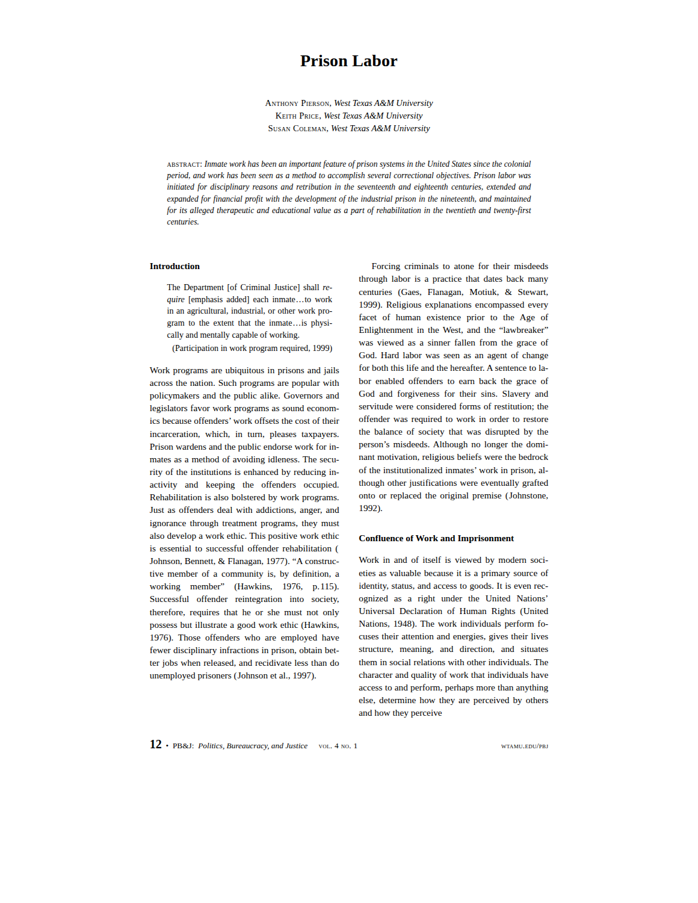Prison Labor
Anthony Pierson, West Texas A&M University
Keith Price, West Texas A&M University
Susan Coleman, West Texas A&M University
abstract: Inmate work has been an important feature of prison systems in the United States since the colonial period, and work has been seen as a method to accomplish several correctional objectives. Prison labor was initiated for disciplinary reasons and retribution in the seventeenth and eighteenth centuries, extended and expanded for financial profit with the development of the industrial prison in the nineteenth, and maintained for its alleged therapeutic and educational value as a part of rehabilitation in the twentieth and twenty-first centuries.
Introduction
The Department [of Criminal Justice] shall require [emphasis added] each inmate . . . to work in an agricultural, industrial, or other work program to the extent that the inmate . . . is physically and mentally capable of working. (Participation in work program required, 1999)
Work programs are ubiquitous in prisons and jails across the nation. Such programs are popular with policymakers and the public alike. Governors and legislators favor work programs as sound economics because offenders’ work offsets the cost of their incarceration, which, in turn, pleases taxpayers. Prison wardens and the public endorse work for inmates as a method of avoiding idleness. The security of the institutions is enhanced by reducing inactivity and keeping the offenders occupied. Rehabilitation is also bolstered by work programs. Just as offenders deal with addictions, anger, and ignorance through treatment programs, they must also develop a work ethic. This positive work ethic is essential to successful offender rehabilitation ( Johnson, Bennett, & Flanagan, 1977). “A constructive member of a community is, by definition, a working member” (Hawkins, 1976, p. 115). Successful offender reintegration into society, therefore, requires that he or she must not only possess but illustrate a good work ethic (Hawkins, 1976). Those offenders who are employed have fewer disciplinary infractions in prison, obtain better jobs when released, and recidivate less than do unemployed prisoners ( Johnson et al., 1997).
Forcing criminals to atone for their misdeeds through labor is a practice that dates back many centuries (Gaes, Flanagan, Motiuk, & Stewart, 1999). Religious explanations encompassed every facet of human existence prior to the Age of Enlightenment in the West, and the “lawbreaker” was viewed as a sinner fallen from the grace of God. Hard labor was seen as an agent of change for both this life and the hereafter. A sentence to labor enabled offenders to earn back the grace of God and forgiveness for their sins. Slavery and servitude were considered forms of restitution; the offender was required to work in order to restore the balance of society that was disrupted by the person’s misdeeds. Although no longer the dominant motivation, religious beliefs were the bedrock of the institutionalized inmates’ work in prison, although other justifications were eventually grafted onto or replaced the original premise ( Johnstone, 1992).
Confluence of Work and Imprisonment
Work in and of itself is viewed by modern societies as valuable because it is a primary source of identity, status, and access to goods. It is even recognized as a right under the United Nations’ Universal Declaration of Human Rights (United Nations, 1948). The work individuals perform focuses their attention and energies, gives their lives structure, meaning, and direction, and situates them in social relations with other individuals. The character and quality of work that individuals have access to and perform, perhaps more than anything else, determine how they are perceived by others and how they perceive
12 • PB&J: Politics, Bureaucracy, and Justice vol. 4 no. 1
wtamu.edu/pbj